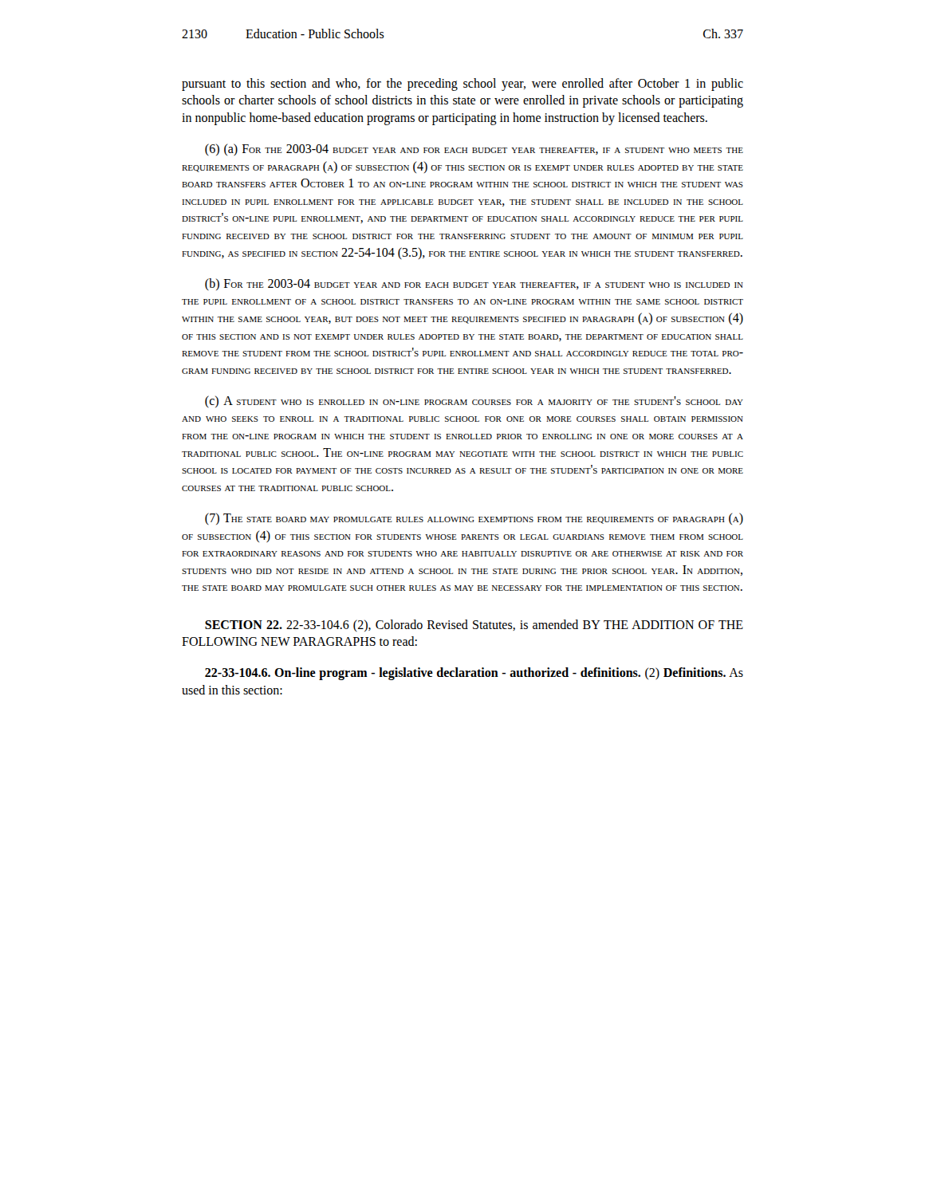2130 Education - Public Schools Ch. 337
pursuant to this section and who, for the preceding school year, were enrolled after October 1 in public schools or charter schools of school districts in this state or were enrolled in private schools or participating in nonpublic home-based education programs or participating in home instruction by licensed teachers.
(6) (a) For the 2003-04 budget year and for each budget year thereafter, if a student who meets the requirements of paragraph (a) of subsection (4) of this section or is exempt under rules adopted by the state board transfers after October 1 to an on-line program within the school district in which the student was included in pupil enrollment for the applicable budget year, the student shall be included in the school district's on-line pupil enrollment, and the department of education shall accordingly reduce the per pupil funding received by the school district for the transferring student to the amount of minimum per pupil funding, as specified in section 22-54-104 (3.5), for the entire school year in which the student transferred.
(b) For the 2003-04 budget year and for each budget year thereafter, if a student who is included in the pupil enrollment of a school district transfers to an on-line program within the same school district within the same school year, but does not meet the requirements specified in paragraph (a) of subsection (4) of this section and is not exempt under rules adopted by the state board, the department of education shall remove the student from the school district's pupil enrollment and shall accordingly reduce the total program funding received by the school district for the entire school year in which the student transferred.
(c) A student who is enrolled in on-line program courses for a majority of the student's school day and who seeks to enroll in a traditional public school for one or more courses shall obtain permission from the on-line program in which the student is enrolled prior to enrolling in one or more courses at a traditional public school. The on-line program may negotiate with the school district in which the public school is located for payment of the costs incurred as a result of the student's participation in one or more courses at the traditional public school.
(7) The state board may promulgate rules allowing exemptions from the requirements of paragraph (a) of subsection (4) of this section for students whose parents or legal guardians remove them from school for extraordinary reasons and for students who are habitually disruptive or are otherwise at risk and for students who did not reside in and attend a school in the state during the prior school year. In addition, the state board may promulgate such other rules as may be necessary for the implementation of this section.
SECTION 22. 22-33-104.6 (2), Colorado Revised Statutes, is amended BY THE ADDITION OF THE FOLLOWING NEW PARAGRAPHS to read:
22-33-104.6. On-line program - legislative declaration - authorized - definitions. (2) Definitions. As used in this section: